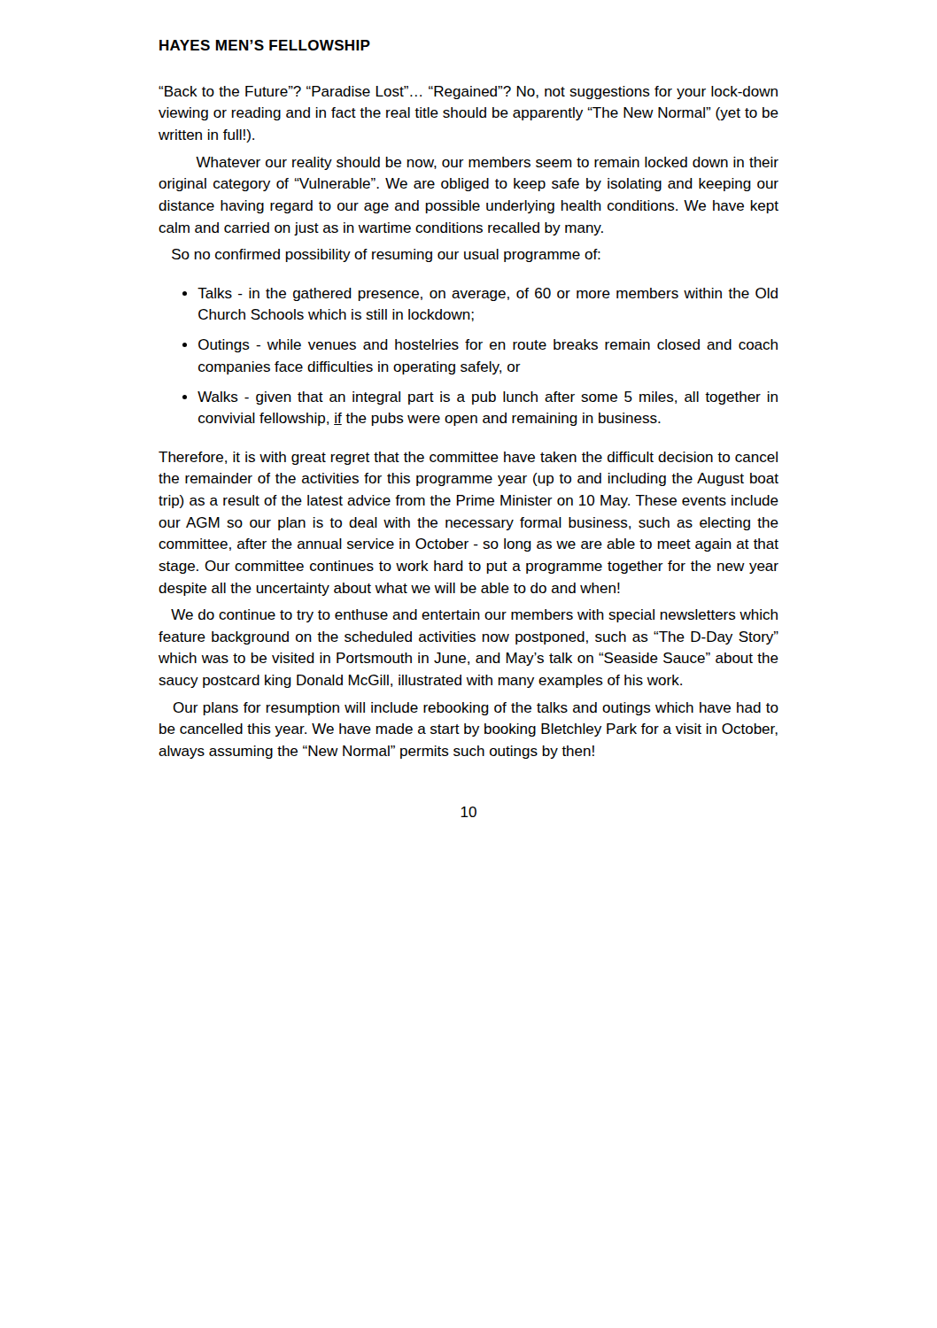HAYES MEN’S FELLOWSHIP
“Back to the Future”? “Paradise Lost”… “Regained”? No, not suggestions for your lock-down viewing or reading and in fact the real title should be apparently “The New Normal” (yet to be written in full!).
Whatever our reality should be now, our members seem to remain locked down in their original category of “Vulnerable”. We are obliged to keep safe by isolating and keeping our distance having regard to our age and possible underlying health conditions. We have kept calm and carried on just as in wartime conditions recalled by many.
So no confirmed possibility of resuming our usual programme of:
Talks - in the gathered presence, on average, of 60 or more members within the Old Church Schools which is still in lockdown;
Outings - while venues and hostelries for en route breaks remain closed and coach companies face difficulties in operating safely, or
Walks - given that an integral part is a pub lunch after some 5 miles, all together in convivial fellowship, if the pubs were open and remaining in business.
Therefore, it is with great regret that the committee have taken the difficult decision to cancel the remainder of the activities for this programme year (up to and including the August boat trip) as a result of the latest advice from the Prime Minister on 10 May. These events include our AGM so our plan is to deal with the necessary formal business, such as electing the committee, after the annual service in October - so long as we are able to meet again at that stage. Our committee continues to work hard to put a programme together for the new year despite all the uncertainty about what we will be able to do and when!
We do continue to try to enthuse and entertain our members with special newsletters which feature background on the scheduled activities now postponed, such as “The D-Day Story” which was to be visited in Portsmouth in June, and May’s talk on “Seaside Sauce” about the saucy postcard king Donald McGill, illustrated with many examples of his work.
Our plans for resumption will include rebooking of the talks and outings which have had to be cancelled this year. We have made a start by booking Bletchley Park for a visit in October, always assuming the “New Normal” permits such outings by then!
10